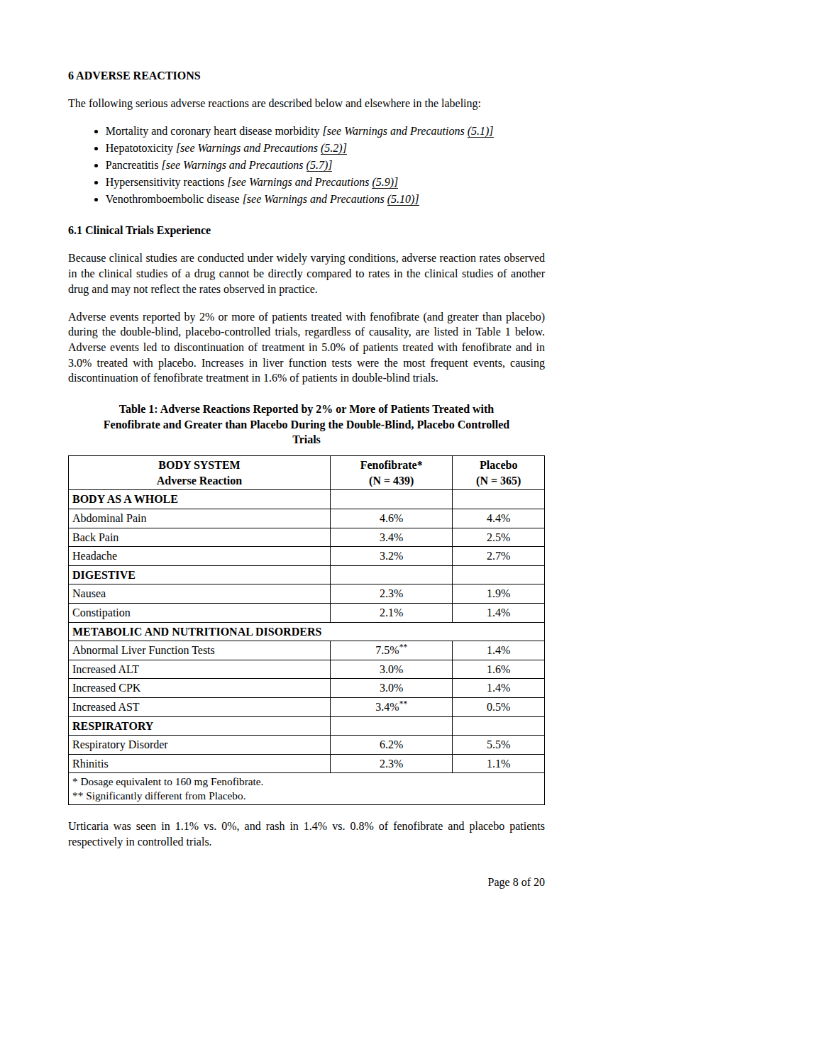6 ADVERSE REACTIONS
The following serious adverse reactions are described below and elsewhere in the labeling:
Mortality and coronary heart disease morbidity [see Warnings and Precautions (5.1)]
Hepatotoxicity [see Warnings and Precautions (5.2)]
Pancreatitis [see Warnings and Precautions (5.7)]
Hypersensitivity reactions [see Warnings and Precautions (5.9)]
Venothromboembolic disease [see Warnings and Precautions (5.10)]
6.1 Clinical Trials Experience
Because clinical studies are conducted under widely varying conditions, adverse reaction rates observed in the clinical studies of a drug cannot be directly compared to rates in the clinical studies of another drug and may not reflect the rates observed in practice.
Adverse events reported by 2% or more of patients treated with fenofibrate (and greater than placebo) during the double-blind, placebo-controlled trials, regardless of causality, are listed in Table 1 below. Adverse events led to discontinuation of treatment in 5.0% of patients treated with fenofibrate and in 3.0% treated with placebo. Increases in liver function tests were the most frequent events, causing discontinuation of fenofibrate treatment in 1.6% of patients in double-blind trials.
Table 1: Adverse Reactions Reported by 2% or More of Patients Treated with Fenofibrate and Greater than Placebo During the Double-Blind, Placebo Controlled Trials
| BODY SYSTEM Adverse Reaction | Fenofibrate* (N = 439) | Placebo (N = 365) |
| --- | --- | --- |
| BODY AS A WHOLE | | |
| Abdominal Pain | 4.6% | 4.4% |
| Back Pain | 3.4% | 2.5% |
| Headache | 3.2% | 2.7% |
| DIGESTIVE | | |
| Nausea | 2.3% | 1.9% |
| Constipation | 2.1% | 1.4% |
| METABOLIC AND NUTRITIONAL DISORDERS |
| Abnormal Liver Function Tests | 7.5% ** | 1.4% |
| Increased ALT | 3.0% | 1.6% |
| Increased CPK | 3.0% | 1.4% |
| Increased AST | 3.4% ** | 0.5% |
| RESPIRATORY | | |
| Respiratory Disorder | 6.2% | 5.5% |
| Rhinitis | 2.3% | 1.1% |
| * Dosage equivalent to 160 mg Fenofibrate. ** Significantly different from Placebo. |
Urticaria was seen in 1.1% vs. 0%, and rash in 1.4% vs. 0.8% of fenofibrate and placebo patients respectively in controlled trials.
Page 8 of 20